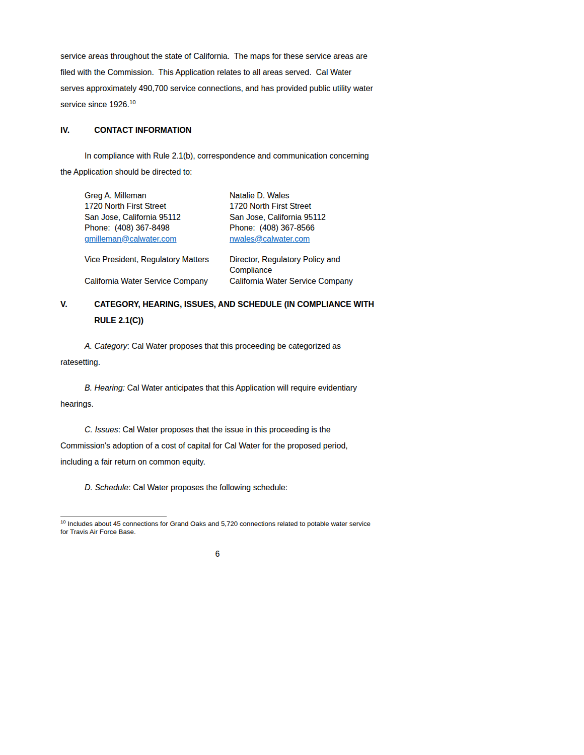service areas throughout the state of California. The maps for these service areas are filed with the Commission. This Application relates to all areas served. Cal Water serves approximately 490,700 service connections, and has provided public utility water service since 1926.10
IV. CONTACT INFORMATION
In compliance with Rule 2.1(b), correspondence and communication concerning the Application should be directed to:
| Greg A. Milleman | Natalie D. Wales |
| 1720 North First Street | 1720 North First Street |
| San Jose, California 95112 | San Jose, California 95112 |
| Phone: (408) 367-8498 | Phone: (408) 367-8566 |
| gmilleman@calwater.com | nwales@calwater.com |
| Vice President, Regulatory Matters | Director, Regulatory Policy and Compliance |
| California Water Service Company | California Water Service Company |
V. CATEGORY, HEARING, ISSUES, AND SCHEDULE (IN COMPLIANCE WITH RULE 2.1(C))
A. Category: Cal Water proposes that this proceeding be categorized as ratesetting.
B. Hearing: Cal Water anticipates that this Application will require evidentiary hearings.
C. Issues: Cal Water proposes that the issue in this proceeding is the Commission's adoption of a cost of capital for Cal Water for the proposed period, including a fair return on common equity.
D. Schedule: Cal Water proposes the following schedule:
10 Includes about 45 connections for Grand Oaks and 5,720 connections related to potable water service for Travis Air Force Base.
6